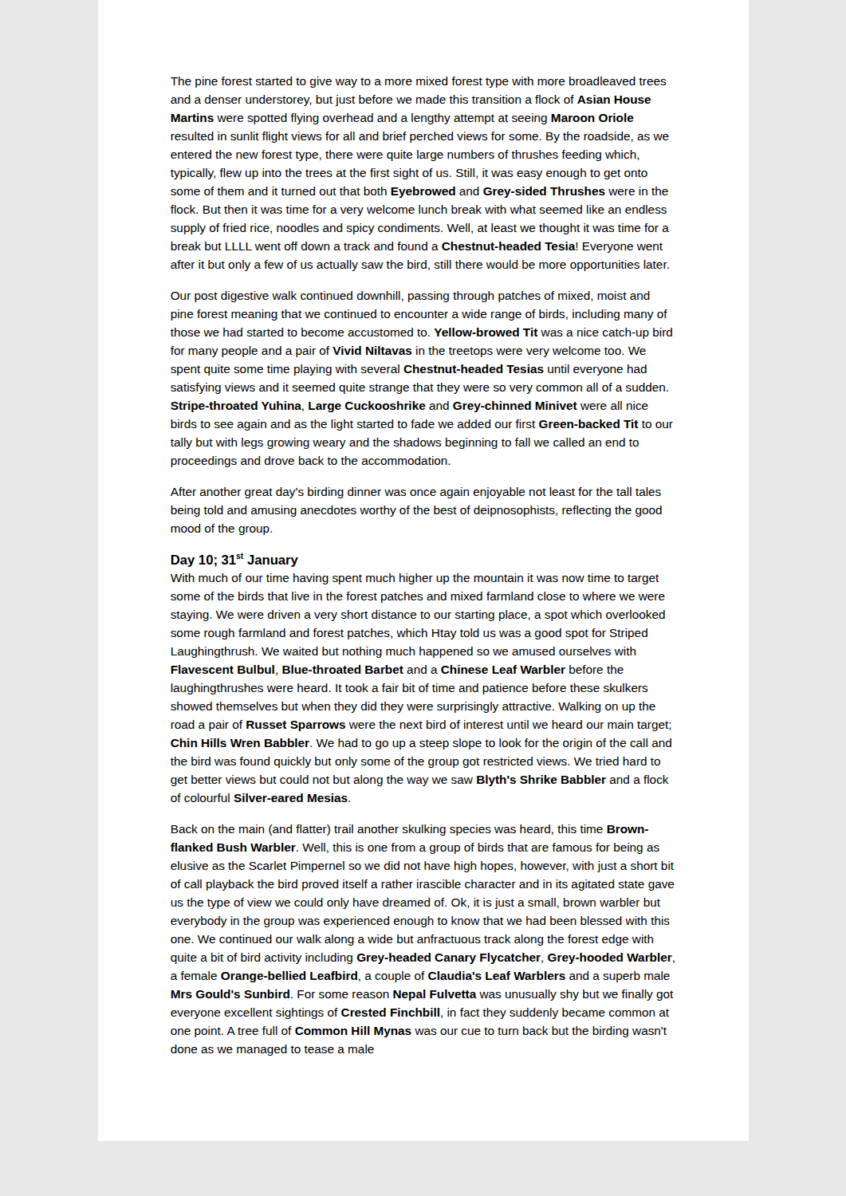The pine forest started to give way to a more mixed forest type with more broadleaved trees and a denser understorey, but just before we made this transition a flock of Asian House Martins were spotted flying overhead and a lengthy attempt at seeing Maroon Oriole resulted in sunlit flight views for all and brief perched views for some. By the roadside, as we entered the new forest type, there were quite large numbers of thrushes feeding which, typically, flew up into the trees at the first sight of us. Still, it was easy enough to get onto some of them and it turned out that both Eyebrowed and Grey-sided Thrushes were in the flock. But then it was time for a very welcome lunch break with what seemed like an endless supply of fried rice, noodles and spicy condiments. Well, at least we thought it was time for a break but LLLL went off down a track and found a Chestnut-headed Tesia! Everyone went after it but only a few of us actually saw the bird, still there would be more opportunities later.
Our post digestive walk continued downhill, passing through patches of mixed, moist and pine forest meaning that we continued to encounter a wide range of birds, including many of those we had started to become accustomed to. Yellow-browed Tit was a nice catch-up bird for many people and a pair of Vivid Niltavas in the treetops were very welcome too. We spent quite some time playing with several Chestnut-headed Tesias until everyone had satisfying views and it seemed quite strange that they were so very common all of a sudden. Stripe-throated Yuhina, Large Cuckooshrike and Grey-chinned Minivet were all nice birds to see again and as the light started to fade we added our first Green-backed Tit to our tally but with legs growing weary and the shadows beginning to fall we called an end to proceedings and drove back to the accommodation.
After another great day's birding dinner was once again enjoyable not least for the tall tales being told and amusing anecdotes worthy of the best of deipnosophists, reflecting the good mood of the group.
Day 10; 31st January
With much of our time having spent much higher up the mountain it was now time to target some of the birds that live in the forest patches and mixed farmland close to where we were staying. We were driven a very short distance to our starting place, a spot which overlooked some rough farmland and forest patches, which Htay told us was a good spot for Striped Laughingthrush. We waited but nothing much happened so we amused ourselves with Flavescent Bulbul, Blue-throated Barbet and a Chinese Leaf Warbler before the laughingthrushes were heard. It took a fair bit of time and patience before these skulkers showed themselves but when they did they were surprisingly attractive. Walking on up the road a pair of Russet Sparrows were the next bird of interest until we heard our main target; Chin Hills Wren Babbler. We had to go up a steep slope to look for the origin of the call and the bird was found quickly but only some of the group got restricted views. We tried hard to get better views but could not but along the way we saw Blyth's Shrike Babbler and a flock of colourful Silver-eared Mesias.
Back on the main (and flatter) trail another skulking species was heard, this time Brown-flanked Bush Warbler. Well, this is one from a group of birds that are famous for being as elusive as the Scarlet Pimpernel so we did not have high hopes, however, with just a short bit of call playback the bird proved itself a rather irascible character and in its agitated state gave us the type of view we could only have dreamed of. Ok, it is just a small, brown warbler but everybody in the group was experienced enough to know that we had been blessed with this one. We continued our walk along a wide but anfractuous track along the forest edge with quite a bit of bird activity including Grey-headed Canary Flycatcher, Grey-hooded Warbler, a female Orange-bellied Leafbird, a couple of Claudia's Leaf Warblers and a superb male Mrs Gould's Sunbird. For some reason Nepal Fulvetta was unusually shy but we finally got everyone excellent sightings of Crested Finchbill, in fact they suddenly became common at one point. A tree full of Common Hill Mynas was our cue to turn back but the birding wasn't done as we managed to tease a male